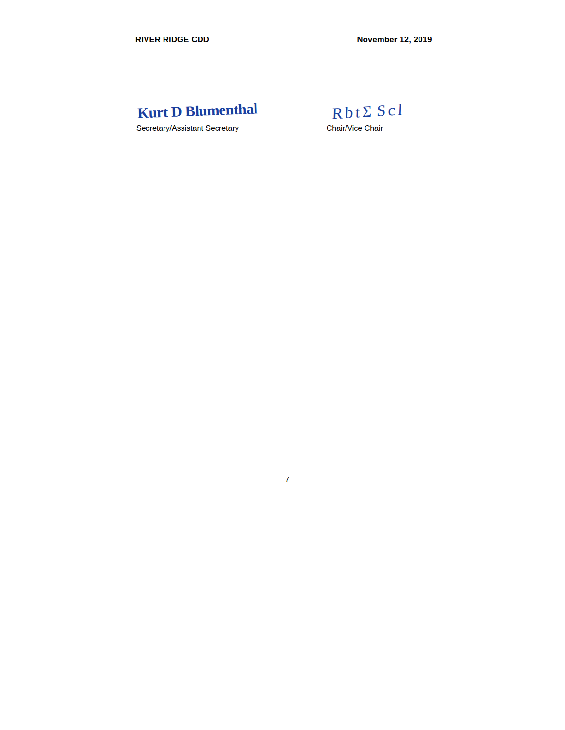RIVER RIDGE CDD
November 12, 2019
Kurt D Blumenthal
Secretary/Assistant Secretary
R b t Σ S c l    
Chair/Vice Chair
7